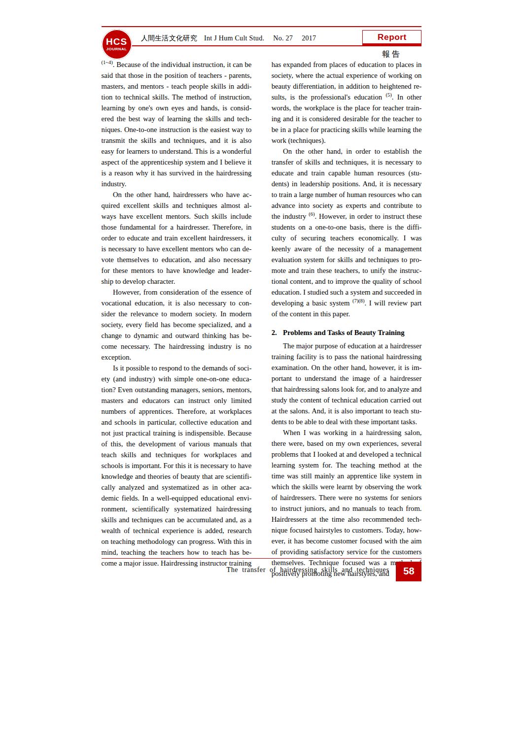HCS JOURNAL
人間生活文化研究Int J Hum Cult Stud. No. 27 2017
Report
報告
(1~4). Because of the individual instruction, it can be said that those in the position of teachers - parents, masters, and mentors - teach people skills in addition to technical skills. The method of instruction, learning by one's own eyes and hands, is considered the best way of learning the skills and techniques. One-to-one instruction is the easiest way to transmit the skills and techniques, and it is also easy for learners to understand. This is a wonderful aspect of the apprenticeship system and I believe it is a reason why it has survived in the hairdressing industry.
On the other hand, hairdressers who have acquired excellent skills and techniques almost always have excellent mentors. Such skills include those fundamental for a hairdresser. Therefore, in order to educate and train excellent hairdressers, it is necessary to have excellent mentors who can devote themselves to education, and also necessary for these mentors to have knowledge and leadership to develop character.
However, from consideration of the essence of vocational education, it is also necessary to consider the relevance to modern society. In modern society, every field has become specialized, and a change to dynamic and outward thinking has become necessary. The hairdressing industry is no exception.
Is it possible to respond to the demands of society (and industry) with simple one-on-one education? Even outstanding managers, seniors, mentors, masters and educators can instruct only limited numbers of apprentices. Therefore, at workplaces and schools in particular, collective education and not just practical training is indispensible. Because of this, the development of various manuals that teach skills and techniques for workplaces and schools is important. For this it is necessary to have knowledge and theories of beauty that are scientifically analyzed and systematized as in other academic fields. In a well-equipped educational environment, scientifically systematized hairdressing skills and techniques can be accumulated and, as a wealth of technical experience is added, research on teaching methodology can progress. With this in mind, teaching the teachers how to teach has become a major issue. Hairdressing instructor training has expanded from places of education to places in society, where the actual experience of working on beauty differentiation, in addition to heightened results, is the professional's education (5). In other words, the workplace is the place for teacher training and it is considered desirable for the teacher to be in a place for practicing skills while learning the work (techniques).
On the other hand, in order to establish the transfer of skills and techniques, it is necessary to educate and train capable human resources (students) in leadership positions. And, it is necessary to train a large number of human resources who can advance into society as experts and contribute to the industry (6). However, in order to instruct these students on a one-to-one basis, there is the difficulty of securing teachers economically. I was keenly aware of the necessity of a management evaluation system for skills and techniques to promote and train these teachers, to unify the instructional content, and to improve the quality of school education. I studied such a system and succeeded in developing a basic system (7)(8). I will review part of the content in this paper.
2. Problems and Tasks of Beauty Training
The major purpose of education at a hairdresser training facility is to pass the national hairdressing examination. On the other hand, however, it is important to understand the image of a hairdresser that hairdressing salons look for, and to analyze and study the content of technical education carried out at the salons. And, it is also important to teach students to be able to deal with these important tasks.
When I was working in a hairdressing salon, there were, based on my own experiences, several problems that I looked at and developed a technical learning system for. The teaching method at the time was still mainly an apprentice like system in which the skills were learnt by observing the work of hairdressers. There were no systems for seniors to instruct juniors, and no manuals to teach from. Hairdressers at the time also recommended technique focused hairstyles to customers. Today, however, it has become customer focused with the aim of providing satisfactory service for the customers themselves. Technique focused was a method of positively promoting new hairstyles, and
The transfer of hairdressing skills and techniques
58